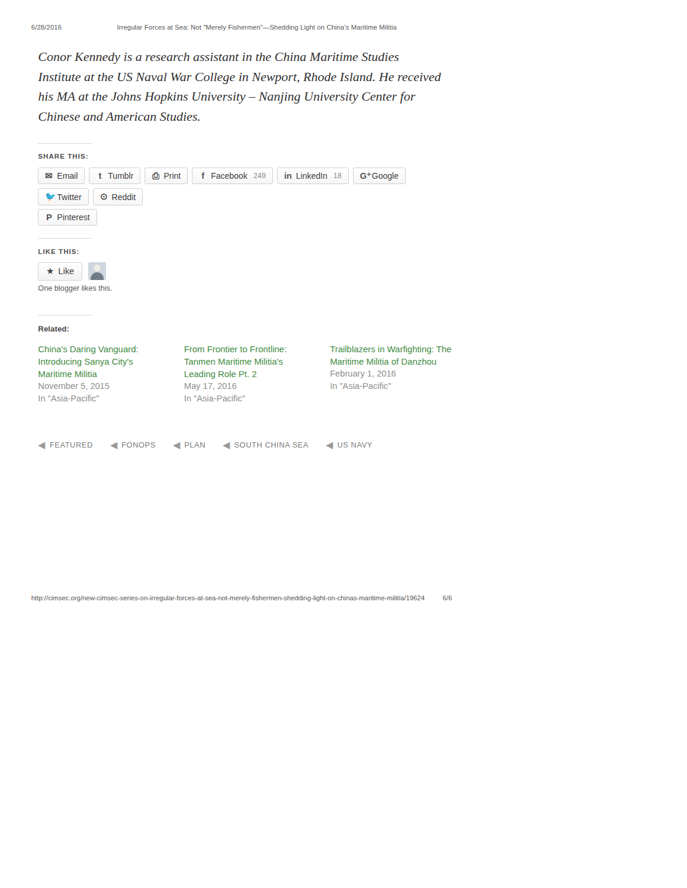6/28/2016
Irregular Forces at Sea: Not "Merely Fishermen"—Shedding Light on China's Maritime Militia
Conor Kennedy is a research assistant in the China Maritime Studies Institute at the US Naval War College in Newport, Rhode Island. He received his MA at the Johns Hopkins University – Nanjing University Center for Chinese and American Studies.
Share this:
✉Email t Tumblr ⎙Print f Facebook249 in LinkedIn18 G⁺Google 🐦Twitter ⊙Reddit
PPinterest
Like this:
★Like
One blogger likes this.
Related:
China's Daring Vanguard: Introducing Sanya City's Maritime Militia
November 5, 2015
In "Asia-Pacific"
From Frontier to Frontline: Tanmen Maritime Militia's Leading Role Pt. 2
May 17, 2016
In "Asia-Pacific"
Trailblazers in Warfighting: The Maritime Militia of Danzhou
February 1, 2016
In "Asia-Pacific"
◀Featured ◀FONOPS ◀PLAN ◀South China Sea ◀US Navy
http://cimsec.org/new-cimsec-series-on-irregular-forces-at-sea-not-merely-fishermen-shedding-light-on-chinas-maritime-militia/19624
6/6